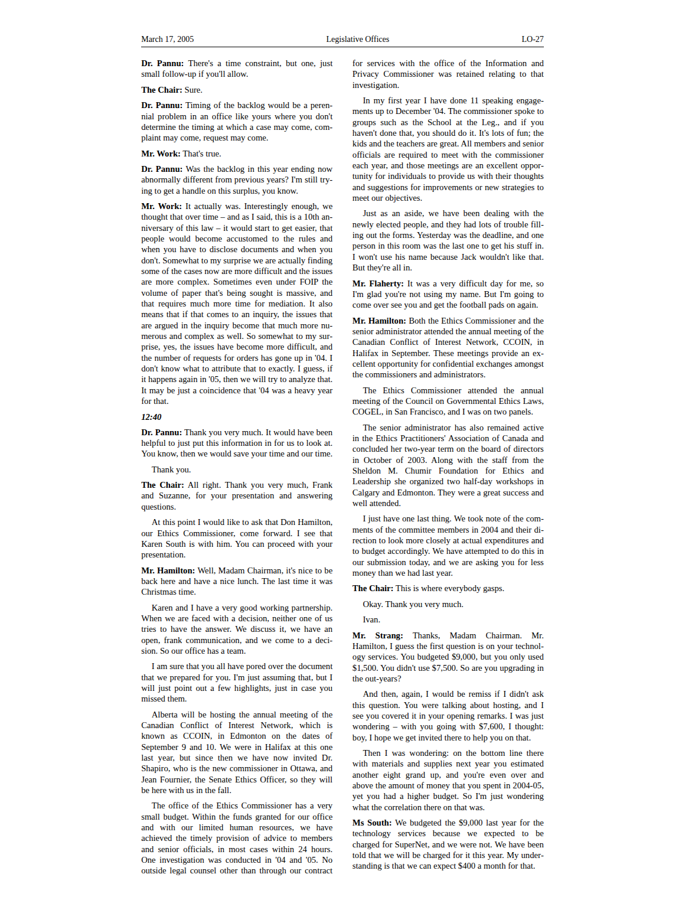March 17, 2005
Legislative Offices
LO-27
Dr. Pannu: There's a time constraint, but one, just small follow-up if you'll allow.
The Chair: Sure.
Dr. Pannu: Timing of the backlog would be a perennial problem in an office like yours where you don't determine the timing at which a case may come, complaint may come, request may come.
Mr. Work: That's true.
Dr. Pannu: Was the backlog in this year ending now abnormally different from previous years? I'm still trying to get a handle on this surplus, you know.
Mr. Work: It actually was. Interestingly enough, we thought that over time – and as I said, this is a 10th anniversary of this law – it would start to get easier, that people would become accustomed to the rules and when you have to disclose documents and when you don't. Somewhat to my surprise we are actually finding some of the cases now are more difficult and the issues are more complex. Sometimes even under FOIP the volume of paper that's being sought is massive, and that requires much more time for mediation. It also means that if that comes to an inquiry, the issues that are argued in the inquiry become that much more numerous and complex as well. So somewhat to my surprise, yes, the issues have become more difficult, and the number of requests for orders has gone up in '04. I don't know what to attribute that to exactly. I guess, if it happens again in '05, then we will try to analyze that. It may be just a coincidence that '04 was a heavy year for that.
12:40
Dr. Pannu: Thank you very much. It would have been helpful to just put this information in for us to look at. You know, then we would save your time and our time.
Thank you.
The Chair: All right. Thank you very much, Frank and Suzanne, for your presentation and answering questions.
At this point I would like to ask that Don Hamilton, our Ethics Commissioner, come forward. I see that Karen South is with him. You can proceed with your presentation.
Mr. Hamilton: Well, Madam Chairman, it's nice to be back here and have a nice lunch. The last time it was Christmas time.
Karen and I have a very good working partnership. When we are faced with a decision, neither one of us tries to have the answer. We discuss it, we have an open, frank communication, and we come to a decision. So our office has a team.
I am sure that you all have pored over the document that we prepared for you. I'm just assuming that, but I will just point out a few highlights, just in case you missed them.
Alberta will be hosting the annual meeting of the Canadian Conflict of Interest Network, which is known as CCOIN, in Edmonton on the dates of September 9 and 10. We were in Halifax at this one last year, but since then we have now invited Dr. Shapiro, who is the new commissioner in Ottawa, and Jean Fournier, the Senate Ethics Officer, so they will be here with us in the fall.
The office of the Ethics Commissioner has a very small budget. Within the funds granted for our office and with our limited human resources, we have achieved the timely provision of advice to members and senior officials, in most cases within 24 hours. One investigation was conducted in '04 and '05. No outside legal counsel other than through our contract for services with the office of the Information and Privacy Commissioner was retained relating to that investigation.
In my first year I have done 11 speaking engagements up to December '04. The commissioner spoke to groups such as the School at the Leg., and if you haven't done that, you should do it. It's lots of fun; the kids and the teachers are great. All members and senior officials are required to meet with the commissioner each year, and those meetings are an excellent opportunity for individuals to provide us with their thoughts and suggestions for improvements or new strategies to meet our objectives.
Just as an aside, we have been dealing with the newly elected people, and they had lots of trouble filling out the forms. Yesterday was the deadline, and one person in this room was the last one to get his stuff in. I won't use his name because Jack wouldn't like that. But they're all in.
Mr. Flaherty: It was a very difficult day for me, so I'm glad you're not using my name. But I'm going to come over see you and get the football pads on again.
Mr. Hamilton: Both the Ethics Commissioner and the senior administrator attended the annual meeting of the Canadian Conflict of Interest Network, CCOIN, in Halifax in September. These meetings provide an excellent opportunity for confidential exchanges amongst the commissioners and administrators.
The Ethics Commissioner attended the annual meeting of the Council on Governmental Ethics Laws, COGEL, in San Francisco, and I was on two panels.
The senior administrator has also remained active in the Ethics Practitioners' Association of Canada and concluded her two-year term on the board of directors in October of 2003. Along with the staff from the Sheldon M. Chumir Foundation for Ethics and Leadership she organized two half-day workshops in Calgary and Edmonton. They were a great success and well attended.
I just have one last thing. We took note of the comments of the committee members in 2004 and their direction to look more closely at actual expenditures and to budget accordingly. We have attempted to do this in our submission today, and we are asking you for less money than we had last year.
The Chair: This is where everybody gasps.
Okay. Thank you very much.
Ivan.
Mr. Strang: Thanks, Madam Chairman. Mr. Hamilton, I guess the first question is on your technology services. You budgeted $9,000, but you only used $1,500. You didn't use $7,500. So are you upgrading in the out-years?
And then, again, I would be remiss if I didn't ask this question. You were talking about hosting, and I see you covered it in your opening remarks. I was just wondering – with you going with $7,600, I thought: boy, I hope we get invited there to help you on that.
Then I was wondering: on the bottom line there with materials and supplies next year you estimated another eight grand up, and you're even over and above the amount of money that you spent in 2004-05, yet you had a higher budget. So I'm just wondering what the correlation there on that was.
Ms South: We budgeted the $9,000 last year for the technology services because we expected to be charged for SuperNet, and we were not. We have been told that we will be charged for it this year. My understanding is that we can expect $400 a month for that.